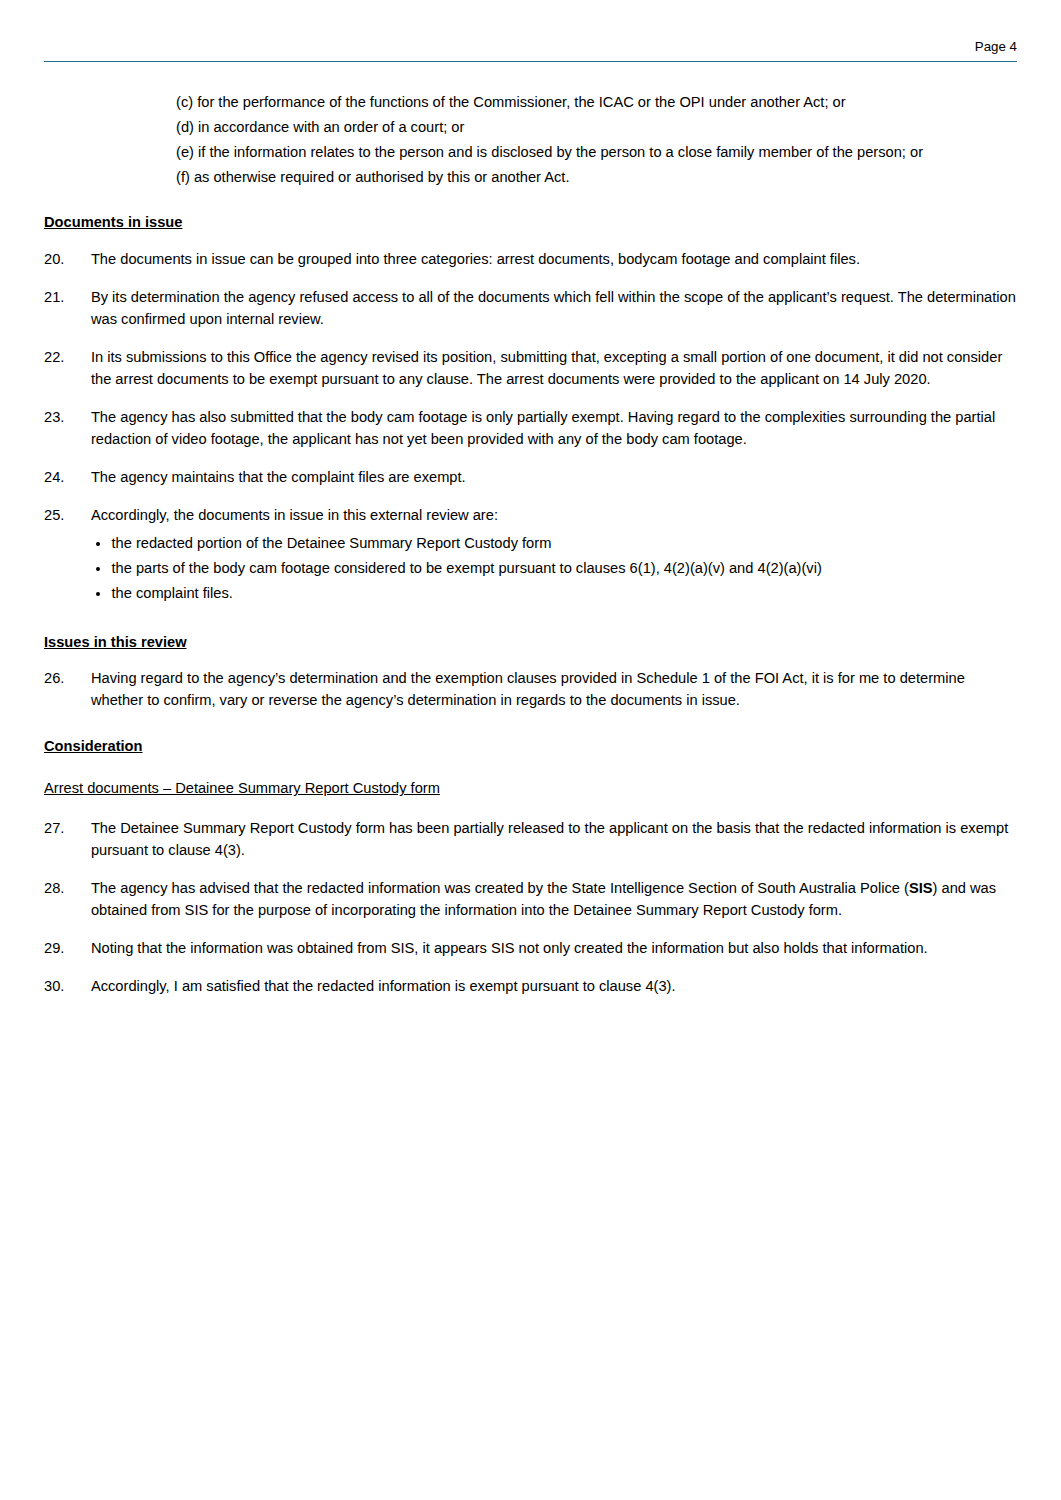Page 4
(c) for the performance of the functions of the Commissioner, the ICAC or the OPI under another Act; or
(d) in accordance with an order of a court; or
(e) if the information relates to the person and is disclosed by the person to a close family member of the person; or
(f) as otherwise required or authorised by this or another Act.
Documents in issue
20.
The documents in issue can be grouped into three categories: arrest documents, bodycam footage and complaint files.
21.
By its determination the agency refused access to all of the documents which fell within the scope of the applicant’s request. The determination was confirmed upon internal review.
22.
In its submissions to this Office the agency revised its position, submitting that, excepting a small portion of one document, it did not consider the arrest documents to be exempt pursuant to any clause. The arrest documents were provided to the applicant on 14 July 2020.
23.
The agency has also submitted that the body cam footage is only partially exempt. Having regard to the complexities surrounding the partial redaction of video footage, the applicant has not yet been provided with any of the body cam footage.
24.
The agency maintains that the complaint files are exempt.
25.
Accordingly, the documents in issue in this external review are:
the redacted portion of the Detainee Summary Report Custody form
the parts of the body cam footage considered to be exempt pursuant to clauses 6(1), 4(2)(a)(v) and 4(2)(a)(vi)
the complaint files.
Issues in this review
26.
Having regard to the agency’s determination and the exemption clauses provided in Schedule 1 of the FOI Act, it is for me to determine whether to confirm, vary or reverse the agency’s determination in regards to the documents in issue.
Consideration
Arrest documents – Detainee Summary Report Custody form
27.
The Detainee Summary Report Custody form has been partially released to the applicant on the basis that the redacted information is exempt pursuant to clause 4(3).
28.
The agency has advised that the redacted information was created by the State Intelligence Section of South Australia Police (SIS) and was obtained from SIS for the purpose of incorporating the information into the Detainee Summary Report Custody form.
29.
Noting that the information was obtained from SIS, it appears SIS not only created the information but also holds that information.
30.
Accordingly, I am satisfied that the redacted information is exempt pursuant to clause 4(3).